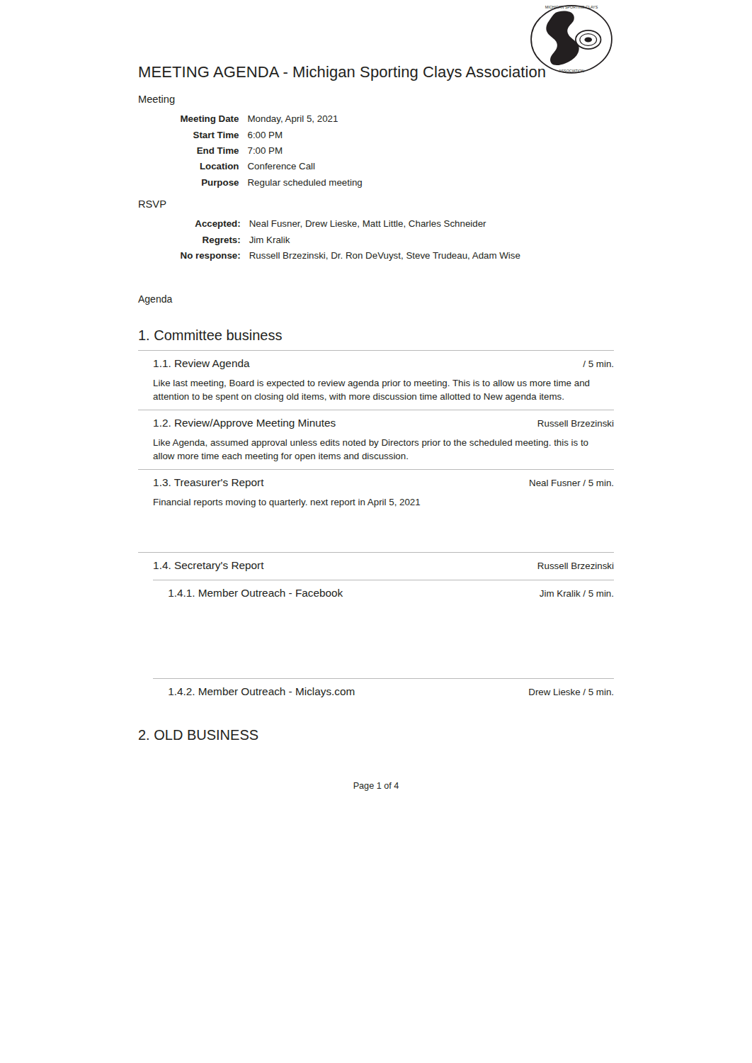MICHIGAN SPORTING CLAYS ASSOCIATION
MEETING AGENDA - Michigan Sporting Clays Association
Meeting
| Meeting Date | Monday, April 5, 2021 |
| Start Time | 6:00 PM |
| End Time | 7:00 PM |
| Location | Conference Call |
| Purpose | Regular scheduled meeting |
RSVP
| Accepted: | Neal Fusner, Drew Lieske, Matt Little, Charles Schneider |
| Regrets: | Jim Kralik |
| No response: | Russell Brzezinski, Dr. Ron DeVuyst, Steve Trudeau, Adam Wise |
Agenda
1. Committee business
1.1. Review Agenda / 5 min.
Like last meeting, Board is expected to review agenda prior to meeting. This is to allow us more time and attention to be spent on closing old items, with more discussion time allotted to New agenda items.
1.2. Review/Approve Meeting Minutes Russell Brzezinski
Like Agenda, assumed approval unless edits noted by Directors prior to the scheduled meeting. this is to allow more time each meeting for open items and discussion.
1.3. Treasurer's Report Neal Fusner / 5 min.
Financial reports moving to quarterly. next report in April 5, 2021
1.4. Secretary's Report Russell Brzezinski
1.4.1. Member Outreach - Facebook Jim Kralik / 5 min.
1.4.2. Member Outreach - Miclays.com Drew Lieske / 5 min.
2. OLD BUSINESS
Page 1 of 4